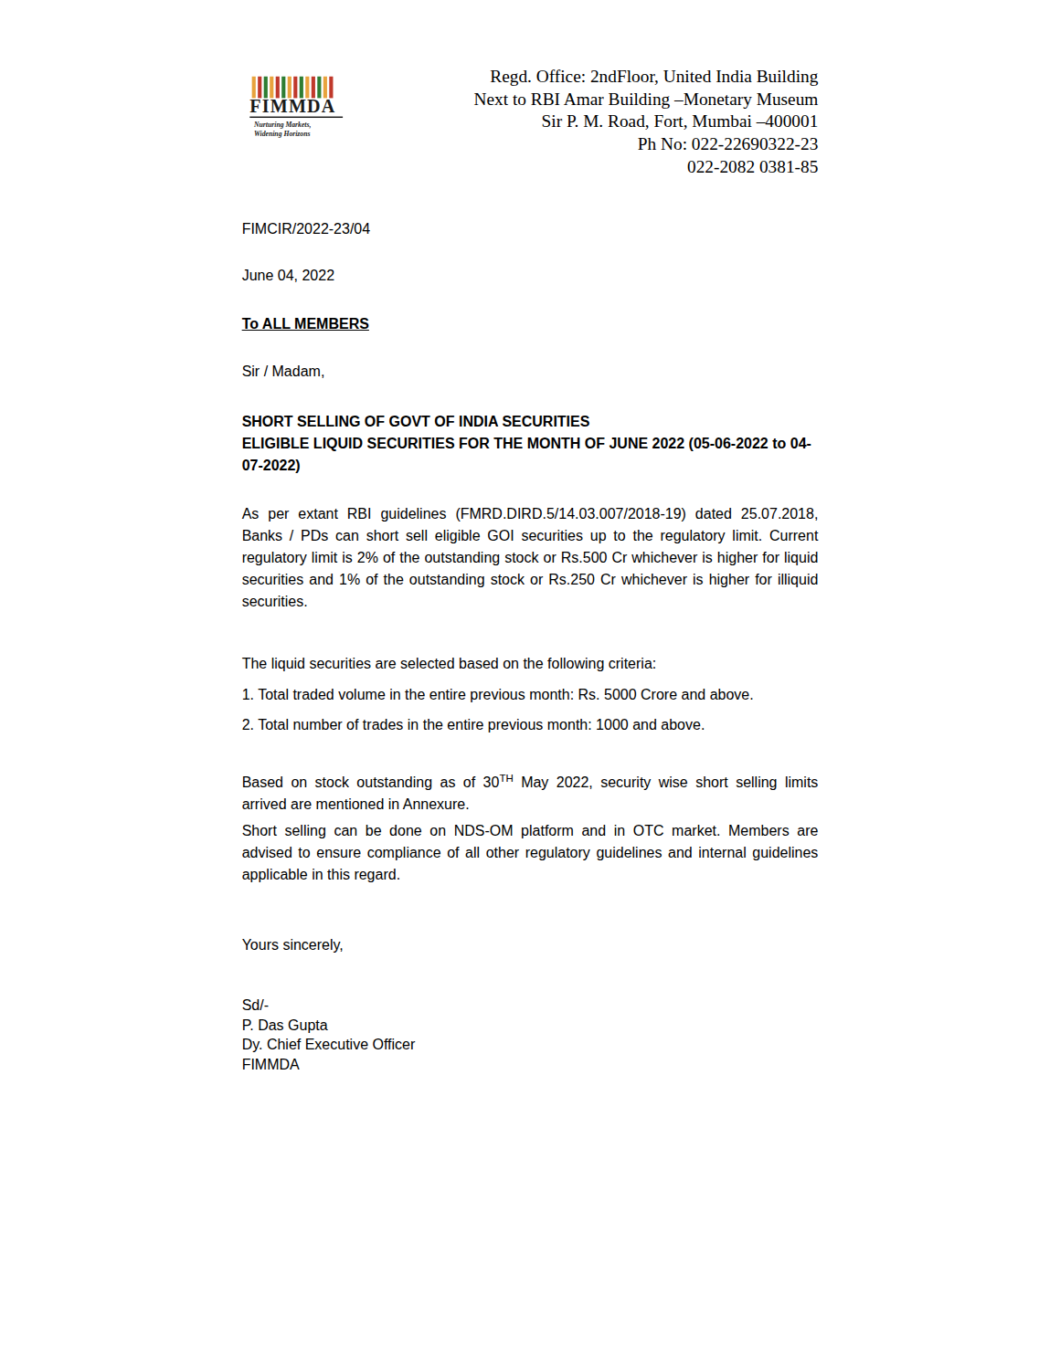FIMMDA Nurturing Markets, Widening Horizons
Regd. Office: 2ndFloor, United India Building
Next to RBI Amar Building –Monetary Museum
Sir P. M. Road, Fort, Mumbai –400001
Ph No: 022-22690322-23
022-2082 0381-85
FIMCIR/2022-23/04
June 04, 2022
To ALL MEMBERS
Sir / Madam,
SHORT SELLING OF GOVT OF INDIA SECURITIES ELIGIBLE LIQUID SECURITIES FOR THE MONTH OF JUNE 2022 (05-06-2022 to 04-07-2022)
As per extant RBI guidelines (FMRD.DIRD.5/14.03.007/2018-19) dated 25.07.2018, Banks / PDs can short sell eligible GOI securities up to the regulatory limit. Current regulatory limit is 2% of the outstanding stock or Rs.500 Cr whichever is higher for liquid securities and 1% of the outstanding stock or Rs.250 Cr whichever is higher for illiquid securities.
The liquid securities are selected based on the following criteria:
1. Total traded volume in the entire previous month: Rs. 5000 Crore and above.
2. Total number of trades in the entire previous month: 1000 and above.
Based on stock outstanding as of 30TH May 2022, security wise short selling limits arrived are mentioned in Annexure.
Short selling can be done on NDS-OM platform and in OTC market. Members are advised to ensure compliance of all other regulatory guidelines and internal guidelines applicable in this regard.
Yours sincerely,
Sd/-
P. Das Gupta
Dy. Chief Executive Officer
FIMMDA